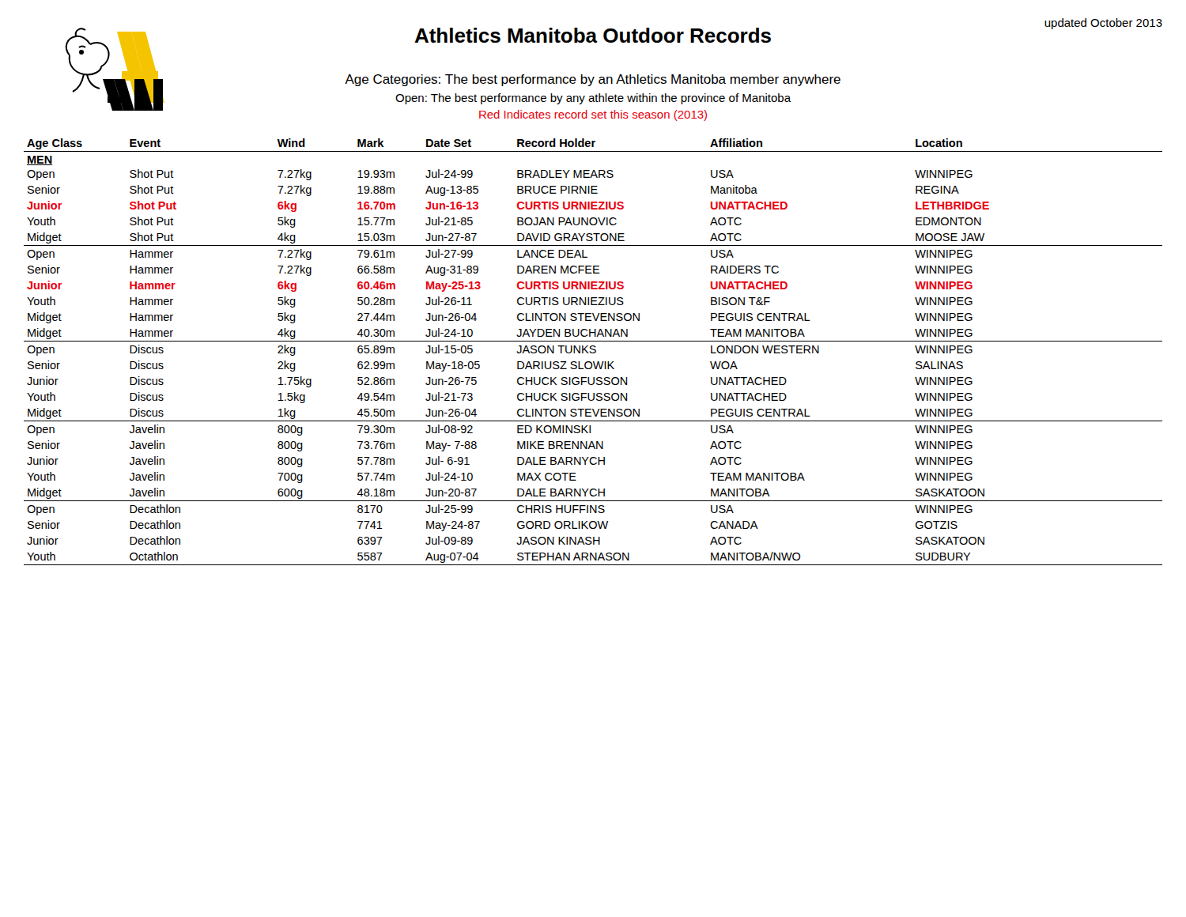updated October 2013
Athletics Manitoba Outdoor Records
Age Categories: The best performance by an Athletics Manitoba member anywhere
Open: The best performance by any athlete within the province of Manitoba
Red Indicates record set this season (2013)
| Age Class | Event | Wind | Mark | Date Set | Record Holder | Affiliation | Location |
| --- | --- | --- | --- | --- | --- | --- | --- |
| MEN |
| Open | Shot Put | 7.27kg | 19.93m | Jul-24-99 | BRADLEY MEARS | USA | WINNIPEG |
| Senior | Shot Put | 7.27kg | 19.88m | Aug-13-85 | BRUCE PIRNIE | Manitoba | REGINA |
| Junior | Shot Put | 6kg | 16.70m | Jun-16-13 | CURTIS URNIEZIUS | UNATTACHED | LETHBRIDGE |
| Youth | Shot Put | 5kg | 15.77m | Jul-21-85 | BOJAN PAUNOVIC | AOTC | EDMONTON |
| Midget | Shot Put | 4kg | 15.03m | Jun-27-87 | DAVID GRAYSTONE | AOTC | MOOSE JAW |
| Open | Hammer | 7.27kg | 79.61m | Jul-27-99 | LANCE DEAL | USA | WINNIPEG |
| Senior | Hammer | 7.27kg | 66.58m | Aug-31-89 | DAREN MCFEE | RAIDERS TC | WINNIPEG |
| Junior | Hammer | 6kg | 60.46m | May-25-13 | CURTIS URNIEZIUS | UNATTACHED | WINNIPEG |
| Youth | Hammer | 5kg | 50.28m | Jul-26-11 | CURTIS URNIEZIUS | BISON T&F | WINNIPEG |
| Midget | Hammer | 5kg | 27.44m | Jun-26-04 | CLINTON STEVENSON | PEGUIS CENTRAL | WINNIPEG |
| Midget | Hammer | 4kg | 40.30m | Jul-24-10 | JAYDEN BUCHANAN | TEAM MANITOBA | WINNIPEG |
| Open | Discus | 2kg | 65.89m | Jul-15-05 | JASON TUNKS | LONDON WESTERN | WINNIPEG |
| Senior | Discus | 2kg | 62.99m | May-18-05 | DARIUSZ SLOWIK | WOA | SALINAS |
| Junior | Discus | 1.75kg | 52.86m | Jun-26-75 | CHUCK SIGFUSSON | UNATTACHED | WINNIPEG |
| Youth | Discus | 1.5kg | 49.54m | Jul-21-73 | CHUCK SIGFUSSON | UNATTACHED | WINNIPEG |
| Midget | Discus | 1kg | 45.50m | Jun-26-04 | CLINTON STEVENSON | PEGUIS CENTRAL | WINNIPEG |
| Open | Javelin | 800g | 79.30m | Jul-08-92 | ED KOMINSKI | USA | WINNIPEG |
| Senior | Javelin | 800g | 73.76m | May- 7-88 | MIKE BRENNAN | AOTC | WINNIPEG |
| Junior | Javelin | 800g | 57.78m | Jul- 6-91 | DALE BARNYCH | AOTC | WINNIPEG |
| Youth | Javelin | 700g | 57.74m | Jul-24-10 | MAX COTE | TEAM MANITOBA | WINNIPEG |
| Midget | Javelin | 600g | 48.18m | Jun-20-87 | DALE BARNYCH | MANITOBA | SASKATOON |
| Open | Decathlon | | 8170 | Jul-25-99 | CHRIS HUFFINS | USA | WINNIPEG |
| Senior | Decathlon | | 7741 | May-24-87 | GORD ORLIKOW | CANADA | GOTZIS |
| Junior | Decathlon | | 6397 | Jul-09-89 | JASON KINASH | AOTC | SASKATOON |
| Youth | Octathlon | | 5587 | Aug-07-04 | STEPHAN ARNASON | MANITOBA/NWO | SUDBURY |